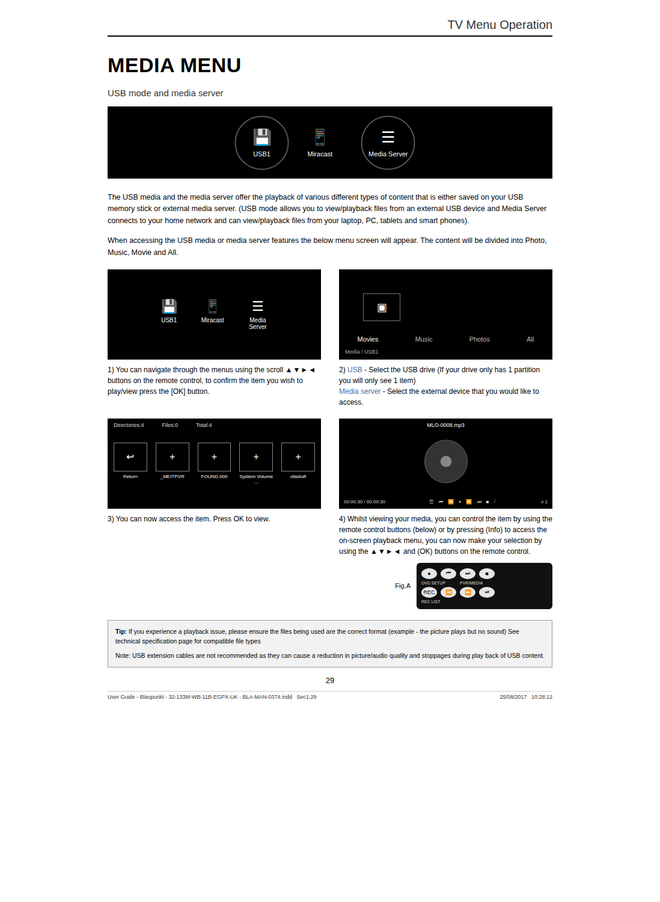TV Menu Operation
MEDIA MENU
USB mode and media server
💾USB1
📱Miracast
☰Media Server
The USB media and the media server offer the playback of various different types of content that is either saved on your USB memory stick or external media server. (USB mode allows you to view/playback files from an external USB device and Media Server connects to your home network and can view/playback files from your laptop, PC, tablets and smart phones).
When accessing the USB media or media server features the below menu screen will appear. The content will be divided into Photo, Music, Movie and All.
💾USB1
📱Miracast
☰Media Server
1) You can navigate through the menus using the scroll ▲▼►◄ buttons on the remote control, to confirm the item you wish to play/view press the [OK] button.
▣
Movies
Music
Photos
All
Media / USB1
2) USB - Select the USB drive (If your drive only has 1 partition you will only see 1 item)
Media server - Select the external device that you would like to access.
Directories:4 Files:0 Total:4
↩
Return
+
_MEITPVR
+
FOUND.000
+
System Volume ...
+
ofastuff
3) You can now access the item. Press OK to view.
MLO-0008.mp3
00:00:30 / 00:00:30 ☰ ⏮ ⏪ ⏸ ⏩ ⏭ ■ ⋮ x 1
4) Whilst viewing your media, you can control the item by using the remote control buttons (below) or by pressing (Info) to access the on-screen playback menu, you can now make your selection by using the ▲▼►◄ and (OK) buttons on the remote control.
Fig.A
●
⏮
⏭
■
DVD SETUP
PVR/MEDIA
REC
⏪
⏩
⏯
REC LIST
Tip: If you experience a playback issue, please ensure the files being used are the correct format (example - the picture plays but no sound) See technical specification page for compatible file types
Note: USB extension cables are not recommended as they can cause a reduction in picture/audio quality and stoppages during play back of USB content.
29
User Guide - Blaupunkt - 32-133M-WB-11B-EGPX-UK - BLA-MAN-0374.indd Sec1:29 25/08/2017 10:28:12